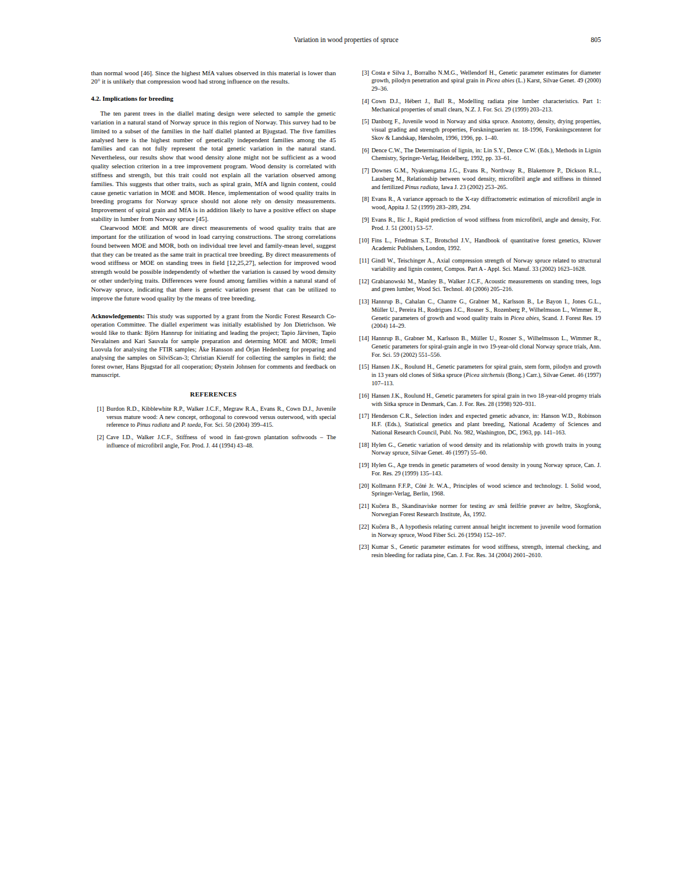Variation in wood properties of spruce 805
than normal wood [46]. Since the highest MfA values observed in this material is lower than 20° it is unlikely that compression wood had strong influence on the results.
4.2. Implications for breeding
The ten parent trees in the diallel mating design were selected to sample the genetic variation in a natural stand of Norway spruce in this region of Norway. This survey had to be limited to a subset of the families in the half diallel planted at Bjugstad. The five families analysed here is the highest number of genetically independent families among the 45 families and can not fully represent the total genetic variation in the natural stand. Nevertheless, our results show that wood density alone might not be sufficient as a wood quality selection criterion in a tree improvement program. Wood density is correlated with stiffness and strength, but this trait could not explain all the variation observed among families. This suggests that other traits, such as spiral grain, MfA and lignin content, could cause genetic variation in MOE and MOR. Hence, implementation of wood quality traits in breeding programs for Norway spruce should not alone rely on density measurements. Improvement of spiral grain and MfA is in addition likely to have a positive effect on shape stability in lumber from Norway spruce [45].
Clearwood MOE and MOR are direct measurements of wood quality traits that are important for the utilization of wood in load carrying constructions. The strong correlations found between MOE and MOR, both on individual tree level and family-mean level, suggest that they can be treated as the same trait in practical tree breeding. By direct measurements of wood stiffness or MOE on standing trees in field [12,25,27], selection for improved wood strength would be possible independently of whether the variation is caused by wood density or other underlying traits. Differences were found among families within a natural stand of Norway spruce, indicating that there is genetic variation present that can be utilized to improve the future wood quality by the means of tree breeding.
Acknowledgements: This study was supported by a grant from the Nordic Forest Research Co-operation Committee. The diallel experiment was initially established by Jon Dietrichson. We would like to thank: Björn Hannrup for initiating and leading the project; Tapio Järvinen, Tapio Nevalainen and Kari Sauvala for sample preparation and determing MOE and MOR; Irmeli Luovula for analysing the FTIR samples; Åke Hansson and Örjan Hedenberg for preparing and analysing the samples on SilviScan-3; Christian Kierulf for collecting the samples in field; the forest owner, Hans Bjugstad for all cooperation; Øystein Johnsen for comments and feedback on manuscript.
REFERENCES
[1] Burdon R.D., Kibblewhite R.P., Walker J.C.F., Megraw R.A., Evans R., Cown D.J., Juvenile versus mature wood: A new concept, orthogonal to corewood versus outerwood, with special reference to Pinus radiata and P. taeda, For. Sci. 50 (2004) 399–415.
[2] Cave I.D., Walker J.C.F., Stiffness of wood in fast-grown plantation softwoods – The influence of microfibril angle, For. Prod. J. 44 (1994) 43–48.
[3] Costa e Silva J., Borralho N.M.G., Wellendorf H., Genetic parameter estimates for diameter growth, pilodyn penetration and spiral grain in Picea abies (L.) Karst, Silvae Genet. 49 (2000) 29–36.
[4] Cown D.J., Hébert J., Ball R., Modelling radiata pine lumber characteristics. Part 1: Mechanical properties of small clears, N.Z. J. For. Sci. 29 (1999) 203–213.
[5] Danborg F., Juvenile wood in Norway and sitka spruce. Anotomy, density, drying properties, visual grading and strength properties, Forskningsserien nr. 18-1996, Forskningscenteret for Skov & Landskap, Hørsholm, 1996, 1996, pp. 1–40.
[6] Dence C.W., The Determination of lignin, in: Lin S.Y., Dence C.W. (Eds.), Methods in Lignin Chemistry, Springer-Verlag, Heidelberg, 1992, pp. 33–61.
[7] Downes G.M., Nyakuengama J.G., Evans R., Northway R., Blakemore P., Dickson R.L., Lausberg M., Relationship between wood density, microfibril angle and stiffness in thinned and fertilized Pinus radiata, Iawa J. 23 (2002) 253–265.
[8] Evans R., A variance approach to the X-ray diffractometric estimation of microfibril angle in wood, Appita J. 52 (1999) 283–289, 294.
[9] Evans R., Ilic J., Rapid prediction of wood stiffness from microfibril, angle and density, For. Prod. J. 51 (2001) 53–57.
[10] Fins L., Friedman S.T., Brotschol J.V., Handbook of quantitative forest genetics, Kluwer Academic Publishers, London, 1992.
[11] Gindl W., Teischinger A., Axial compression strength of Norway spruce related to structural variability and lignin content, Compos. Part A - Appl. Sci. Manuf. 33 (2002) 1623–1628.
[12] Grabianowski M., Manley B., Walker J.C.F., Acoustic measurements on standing trees, logs and green lumber, Wood Sci. Technol. 40 (2006) 205–216.
[13] Hannrup B., Cahalan C., Chantre G., Grabner M., Karlsson B., Le Bayon I., Jones G.L., Müller U., Pereira H., Rodrigues J.C., Rosner S., Rozenberg P., Wilhelmsson L., Wimmer R., Genetic parameters of growth and wood quality traits in Picea abies, Scand. J. Forest Res. 19 (2004) 14–29.
[14] Hannrup B., Grabner M., Karlsson B., Müller U., Rosner S., Wilhelmsson L., Wimmer R., Genetic parameters for spiral-grain angle in two 19-year-old clonal Norway spruce trials, Ann. For. Sci. 59 (2002) 551–556.
[15] Hansen J.K., Roulund H., Genetic parameters for spiral grain, stem form, pilodyn and growth in 13 years old clones of Sitka spruce (Picea sitchensis (Bong.) Carr.), Silvae Genet. 46 (1997) 107–113.
[16] Hansen J.K., Roulund H., Genetic parameters for spiral grain in two 18-year-old progeny trials with Sitka spruce in Denmark, Can. J. For. Res. 28 (1998) 920–931.
[17] Henderson C.R., Selection index and expected genetic advance, in: Hanson W.D., Robinson H.F. (Eds.), Statistical genetics and plant breeding, National Academy of Sciences and National Research Council, Publ. No. 982, Washington, DC, 1963, pp. 141–163.
[18] Hylen G., Genetic variation of wood density and its relationship with growth traits in young Norway spruce, Silvae Genet. 46 (1997) 55–60.
[19] Hylen G., Age trends in genetic parameters of wood density in young Norway spruce, Can. J. For. Res. 29 (1999) 135–143.
[20] Kollmann F.F.P., Côté Jr. W.A., Principles of wood science and technology. I. Solid wood, Springer-Verlag, Berlin, 1968.
[21] Kučera B., Skandinaviske normer for testing av små feilfrie prøver av heltre, Skogforsk, Norwegian Forest Research Institute, Ås, 1992.
[22] Kučera B., A hypothesis relating current annual height increment to juvenile wood formation in Norway spruce, Wood Fiber Sci. 26 (1994) 152–167.
[23] Kumar S., Genetic parameter estimates for wood stiffness, strength, internal checking, and resin bleeding for radiata pine, Can. J. For. Res. 34 (2004) 2601–2610.